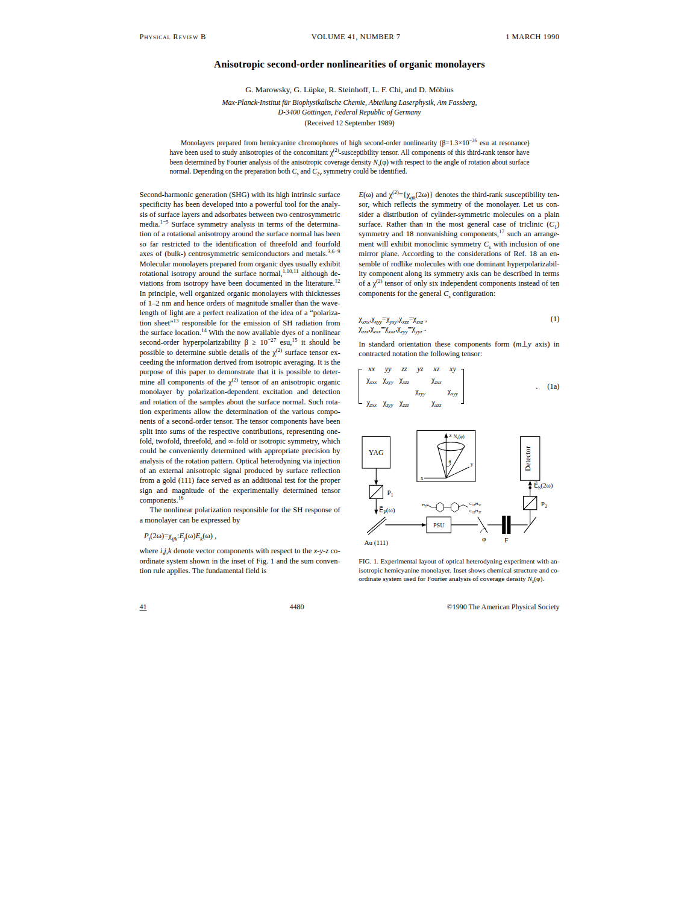Physical Review B VOLUME 41, NUMBER 7 1 MARCH 1990
Anisotropic second-order nonlinearities of organic monolayers
G. Marowsky, G. Lüpke, R. Steinhoff, L. F. Chi, and D. Möbius
Max-Planck-Institut für Biophysikalische Chemie, Abteilung Laserphysik, Am Fassberg,
D-3400 Göttingen, Federal Republic of Germany
(Received 12 September 1989)
Monolayers prepared from hemicyanine chromophores of high second-order nonlinearity (β=1.3×10−26 esu at resonance) have been used to study anisotropies of the concomitant χ(2)-susceptibility tensor. All components of this third-rank tensor have been determined by Fourier analysis of the anisotropic coverage density Ns(φ) with respect to the angle of rotation about surface normal. Depending on the preparation both Cs and C2v symmetry could be identified.
Second-harmonic generation (SHG) with its high intrinsic surface specificity has been developed into a powerful tool for the analysis of surface layers and adsorbates between two centrosymmetric media.1−5 Surface symmetry analysis in terms of the determination of a rotational anisotropy around the surface normal has been so far restricted to the identification of threefold and fourfold axes of (bulk-) centrosymmetric semiconductors and metals.3,6−9 Molecular monolayers prepared from organic dyes usually exhibit rotational isotropy around the surface normal,1,10,11 although deviations from isotropy have been documented in the literature.12 In principle, well organized organic monolayers with thicknesses of 1–2 nm and hence orders of magnitude smaller than the wavelength of light are a perfect realization of the idea of a “polarization sheet”13 responsible for the emission of SH radiation from the surface location.14 With the now available dyes of a nonlinear second-order hyperpolarizability β ≥ 10−27 esu,15 it should be possible to determine subtle details of the χ(2) surface tensor exceeding the information derived from isotropic averaging. It is the purpose of this paper to demonstrate that it is possible to determine all components of the χ(2) tensor of an anisotropic organic monolayer by polarization-dependent excitation and detection and rotation of the samples about the surface normal. Such rotation experiments allow the determination of the various components of a second-order tensor. The tensor components have been split into sums of the respective contributions, representing onefold, twofold, threefold, and ∞-fold or isotropic symmetry, which could be conveniently determined with appropriate precision by analysis of the rotation pattern. Optical heterodyning via injection of an external anisotropic signal produced by surface reflection from a gold (111) face served as an additional test for the proper sign and magnitude of the experimentally determined tensor components.16
The nonlinear polarization responsible for the SH response of a monolayer can be expressed by
Pi(2ω)=χijk:Ej(ω)Ek(ω) ,
where i,j,k denote vector components with respect to the x-y-z coordinate system shown in the inset of Fig. 1 and the sum convention rule applies. The fundamental field is
E(ω) and χ(2)={χijk(2ω)} denotes the third-rank susceptibility tensor, which reflects the symmetry of the monolayer. Let us consider a distribution of cylinder-symmetric molecules on a plain surface. Rather than in the most general case of triclinic (C1) symmetry and 18 nonvanishing components,17 such an arrangement will exhibit monoclinic symmetry Cs with inclusion of one mirror plane. According to the considerations of Ref. 18 an ensemble of rodlike molecules with one dominant hyperpolarizability component along its symmetry axis can be described in terms of a χ(2) tensor of only six independent components instead of ten components for the general Cs configuration:
χxxx,χxyy=χyxy,χxzz=χzxz , χzzz,χzxx=χxxz,χzyy=χyyz . (1)
In standard orientation these components form (m⊥y axis) in contracted notation the following tensor:
| xx | yy | zz | yz | xz | xy |
| χ xxx | χ xyy | χ xzz | | χ zxx | |
| | | | χ zyy | | χ xyy |
| χ zxx | χ zyy | χ zzz | | χ xzz | |
. (1a)
YAG P1 E⃗P(ω) Au (111) PSU φ F P2 E⃗S(2ω) Detector z y x θ Ns(φ) H3C C18H37 C18H37
FIG. 1. Experimental layout of optical heterodyning experiment with anisotropic hemicyanine monolayer. Inset shows chemical structure and coordinate system used for Fourier analysis of coverage density Ns(φ).
41 4480 ©1990 The American Physical Society